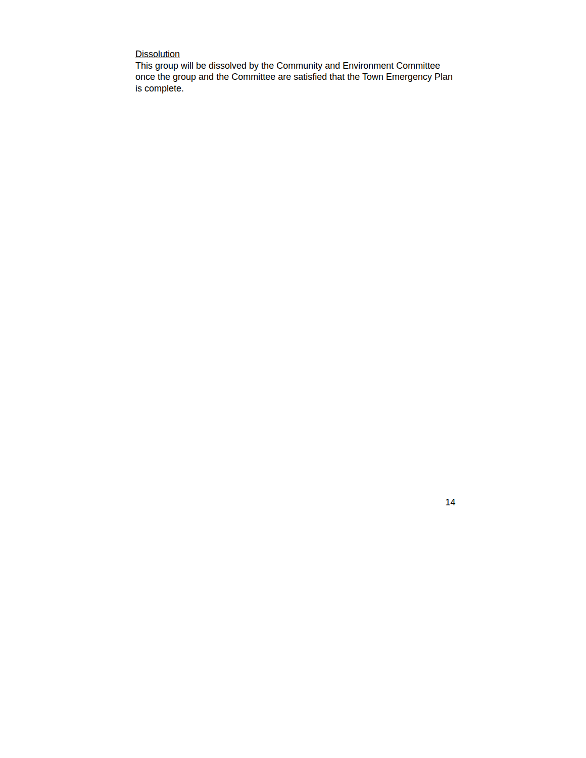Dissolution
This group will be dissolved by the Community and Environment Committee once the group and the Committee are satisfied that the Town Emergency Plan is complete.
14